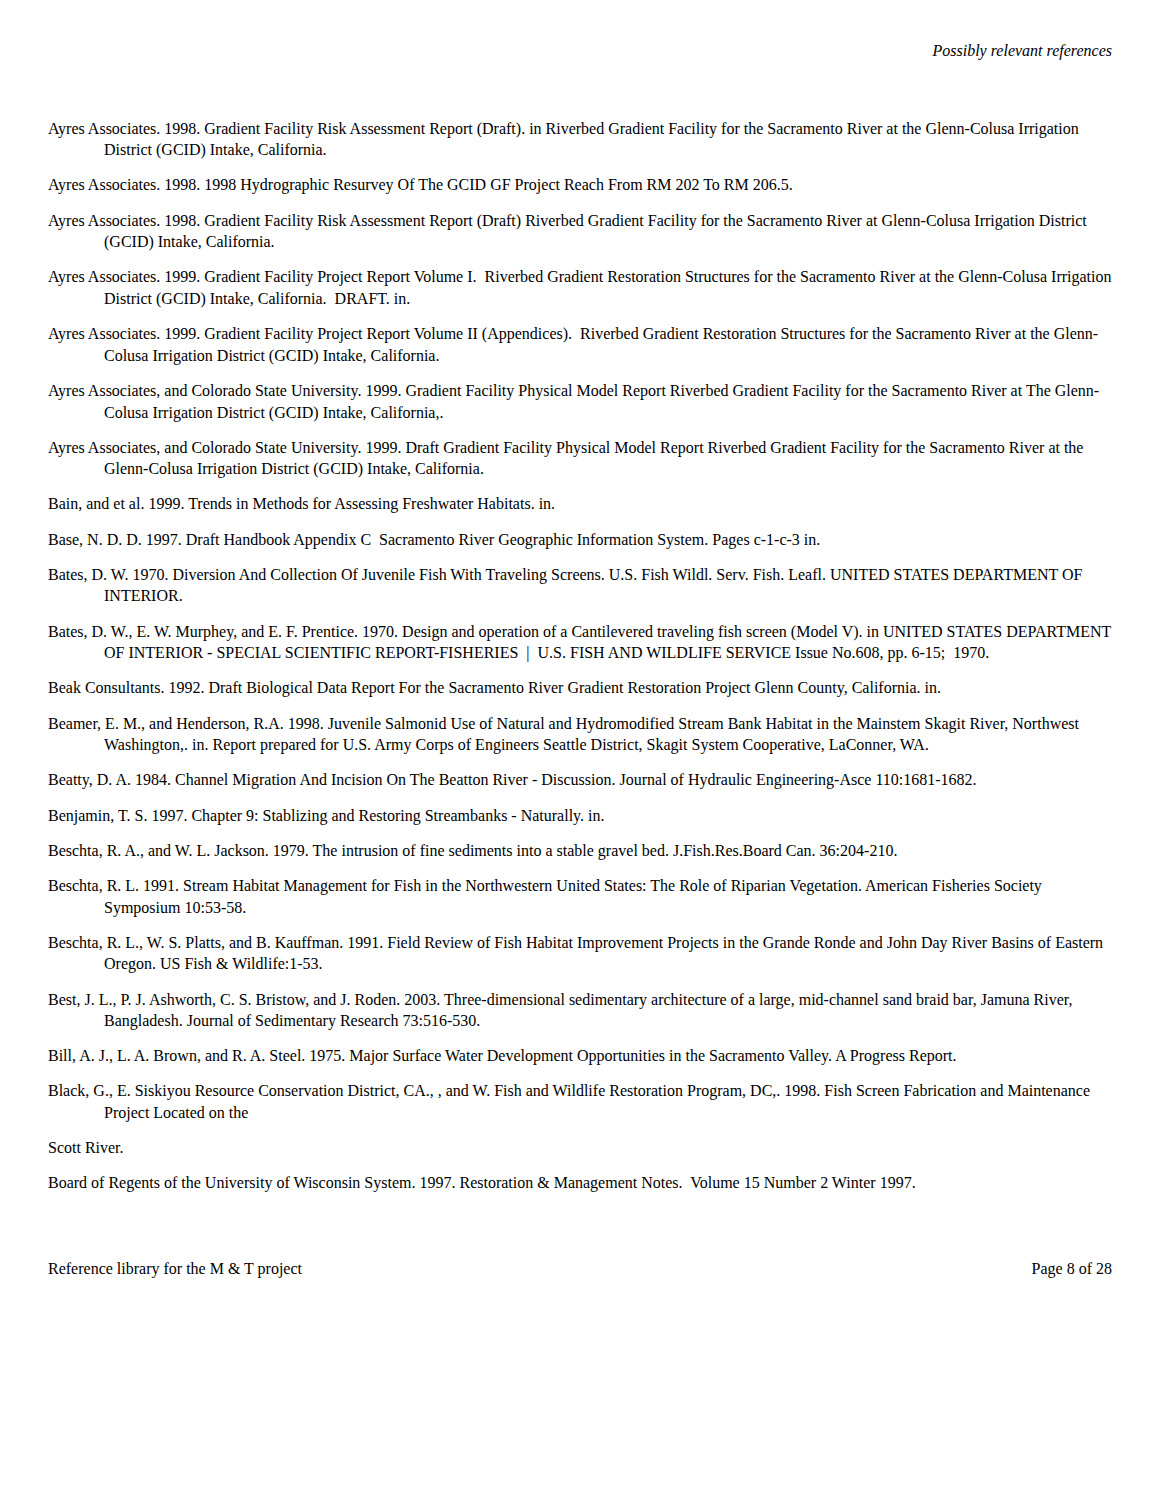Possibly relevant references
Ayres Associates. 1998. Gradient Facility Risk Assessment Report (Draft). in Riverbed Gradient Facility for the Sacramento River at the Glenn-Colusa Irrigation District (GCID) Intake, California.
Ayres Associates. 1998. 1998 Hydrographic Resurvey Of The GCID GF Project Reach From RM 202 To RM 206.5.
Ayres Associates. 1998. Gradient Facility Risk Assessment Report (Draft) Riverbed Gradient Facility for the Sacramento River at Glenn-Colusa Irrigation District (GCID) Intake, California.
Ayres Associates. 1999. Gradient Facility Project Report Volume I. Riverbed Gradient Restoration Structures for the Sacramento River at the Glenn-Colusa Irrigation District (GCID) Intake, California. DRAFT. in.
Ayres Associates. 1999. Gradient Facility Project Report Volume II (Appendices). Riverbed Gradient Restoration Structures for the Sacramento River at the Glenn-Colusa Irrigation District (GCID) Intake, California.
Ayres Associates, and Colorado State University. 1999. Gradient Facility Physical Model Report Riverbed Gradient Facility for the Sacramento River at The Glenn-Colusa Irrigation District (GCID) Intake, California,.
Ayres Associates, and Colorado State University. 1999. Draft Gradient Facility Physical Model Report Riverbed Gradient Facility for the Sacramento River at the Glenn-Colusa Irrigation District (GCID) Intake, California.
Bain, and et al. 1999. Trends in Methods for Assessing Freshwater Habitats. in.
Base, N. D. D. 1997. Draft Handbook Appendix C Sacramento River Geographic Information System. Pages c-1-c-3 in.
Bates, D. W. 1970. Diversion And Collection Of Juvenile Fish With Traveling Screens. U.S. Fish Wildl. Serv. Fish. Leafl. UNITED STATES DEPARTMENT OF INTERIOR.
Bates, D. W., E. W. Murphey, and E. F. Prentice. 1970. Design and operation of a Cantilevered traveling fish screen (Model V). in UNITED STATES DEPARTMENT OF INTERIOR - SPECIAL SCIENTIFIC REPORT-FISHERIES | U.S. FISH AND WILDLIFE SERVICE Issue No.608, pp. 6-15; 1970.
Beak Consultants. 1992. Draft Biological Data Report For the Sacramento River Gradient Restoration Project Glenn County, California. in.
Beamer, E. M., and Henderson, R.A. 1998. Juvenile Salmonid Use of Natural and Hydromodified Stream Bank Habitat in the Mainstem Skagit River, Northwest Washington,. in. Report prepared for U.S. Army Corps of Engineers Seattle District, Skagit System Cooperative, LaConner, WA.
Beatty, D. A. 1984. Channel Migration And Incision On The Beatton River - Discussion. Journal of Hydraulic Engineering-Asce 110:1681-1682.
Benjamin, T. S. 1997. Chapter 9: Stablizing and Restoring Streambanks - Naturally. in.
Beschta, R. A., and W. L. Jackson. 1979. The intrusion of fine sediments into a stable gravel bed. J.Fish.Res.Board Can. 36:204-210.
Beschta, R. L. 1991. Stream Habitat Management for Fish in the Northwestern United States: The Role of Riparian Vegetation. American Fisheries Society Symposium 10:53-58.
Beschta, R. L., W. S. Platts, and B. Kauffman. 1991. Field Review of Fish Habitat Improvement Projects in the Grande Ronde and John Day River Basins of Eastern Oregon. US Fish & Wildlife:1-53.
Best, J. L., P. J. Ashworth, C. S. Bristow, and J. Roden. 2003. Three-dimensional sedimentary architecture of a large, mid-channel sand braid bar, Jamuna River, Bangladesh. Journal of Sedimentary Research 73:516-530.
Bill, A. J., L. A. Brown, and R. A. Steel. 1975. Major Surface Water Development Opportunities in the Sacramento Valley. A Progress Report.
Black, G., E. Siskiyou Resource Conservation District, CA., , and W. Fish and Wildlife Restoration Program, DC,. 1998. Fish Screen Fabrication and Maintenance Project Located on the
Scott River.
Board of Regents of the University of Wisconsin System. 1997. Restoration & Management Notes. Volume 15 Number 2 Winter 1997.
Reference library for the M & T project Page 8 of 28